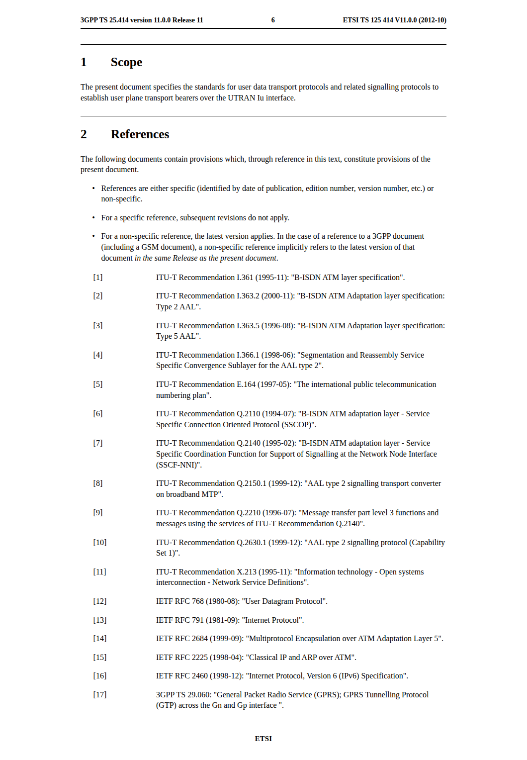3GPP TS 25.414 version 11.0.0 Release 11 6 ETSI TS 125 414 V11.0.0 (2012-10)
1 Scope
The present document specifies the standards for user data transport protocols and related signalling protocols to establish user plane transport bearers over the UTRAN Iu interface.
2 References
The following documents contain provisions which, through reference in this text, constitute provisions of the present document.
References are either specific (identified by date of publication, edition number, version number, etc.) or non-specific.
For a specific reference, subsequent revisions do not apply.
For a non-specific reference, the latest version applies. In the case of a reference to a 3GPP document (including a GSM document), a non-specific reference implicitly refers to the latest version of that document in the same Release as the present document.
[1]
ITU-T Recommendation I.361 (1995-11): "B-ISDN ATM layer specification".
[2]
ITU-T Recommendation I.363.2 (2000-11): "B-ISDN ATM Adaptation layer specification: Type 2 AAL".
[3]
ITU-T Recommendation I.363.5 (1996-08): "B-ISDN ATM Adaptation layer specification: Type 5 AAL".
[4]
ITU-T Recommendation I.366.1 (1998-06): "Segmentation and Reassembly Service Specific Convergence Sublayer for the AAL type 2".
[5]
ITU-T Recommendation E.164 (1997-05): "The international public telecommunication numbering plan".
[6]
ITU-T Recommendation Q.2110 (1994-07): "B-ISDN ATM adaptation layer - Service Specific Connection Oriented Protocol (SSCOP)".
[7]
ITU-T Recommendation Q.2140 (1995-02): "B-ISDN ATM adaptation layer - Service Specific Coordination Function for Support of Signalling at the Network Node Interface (SSCF-NNI)".
[8]
ITU-T Recommendation Q.2150.1 (1999-12): "AAL type 2 signalling transport converter on broadband MTP".
[9]
ITU-T Recommendation Q.2210 (1996-07): "Message transfer part level 3 functions and messages using the services of ITU-T Recommendation Q.2140".
[10]
ITU-T Recommendation Q.2630.1 (1999-12): "AAL type 2 signalling protocol (Capability Set 1)".
[11]
ITU-T Recommendation X.213 (1995-11): "Information technology - Open systems interconnection - Network Service Definitions".
[12]
IETF RFC 768 (1980-08): "User Datagram Protocol".
[13]
IETF RFC 791 (1981-09): "Internet Protocol".
[14]
IETF RFC 2684 (1999-09): "Multiprotocol Encapsulation over ATM Adaptation Layer 5".
[15]
IETF RFC 2225 (1998-04): "Classical IP and ARP over ATM".
[16]
IETF RFC 2460 (1998-12): "Internet Protocol, Version 6 (IPv6) Specification".
[17]
3GPP TS 29.060: "General Packet Radio Service (GPRS); GPRS Tunnelling Protocol (GTP) across the Gn and Gp interface ".
ETSI